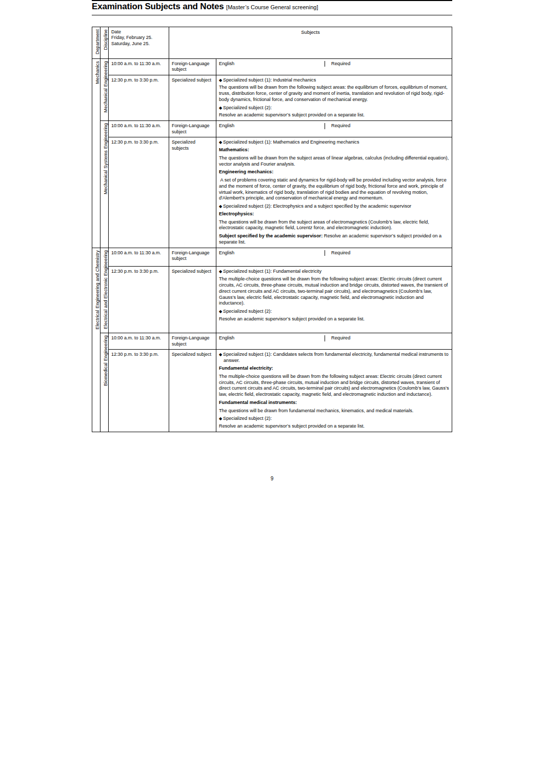Examination Subjects and Notes [Master’s Course General screening]
| Department | Discipline | Date Friday, February 25. Saturday, June 25. | Subjects |
| Mechanics | Mechanical Engineering | 10:00 a.m. to 11:30 a.m. | Foreign-Language subject | English Required |
| 12:30 p.m. to 3:30 p.m. | Specialized subject | Specialized subject (1): Industrial mechanics The questions will be drawn from the following subject areas: the equilibrium of forces, equilibrium of moment, truss, distribution force, center of gravity and moment of inertia, translation and revolution of rigid body, rigid-body dynamics, frictional force, and conservation of mechanical energy. Specialized subject (2): Resolve an academic supervisor’s subject provided on a separate list. |
| Mechanical Systems Engineering | 10:00 a.m. to 11:30 a.m. | Foreign-Language subject | English Required |
| 12:30 p.m. to 3:30 p.m. | Specialized subjects | Specialized subject (1): Mathematics and Engineering mechanics Mathematics: The questions will be drawn from the subject areas of linear algebras, calculus (including differential equation), vector analysis and Fourier analysis. Engineering mechanics: A set of problems covering static and dynamics for rigid-body will be provided including vector analysis, force and the moment of force, center of gravity, the equilibrium of rigid body, frictional force and work, principle of virtual work, kinematics of rigid body, translation of rigid bodies and the equation of revolving motion, d'Alembert's principle, and conservation of mechanical energy and momentum. Specialized subject (2): Electrophysics and a subject specified by the academic supervisor Electrophysics: The questions will be drawn from the subject areas of electromagnetics (Coulomb’s law, electric field, electrostatic capacity, magnetic field, Lorentz force, and electromagnetic induction). Subject specified by the academic supervisor: Resolve an academic supervisor’s subject provided on a separate list. |
| Electrical Engineering and Chemistry | Electrical and Electronic Engineering | 10:00 a.m. to 11:30 a.m. | Foreign-Language subject | English Required |
| 12:30 p.m. to 3:30 p.m. | Specialized subject | Specialized subject (1): Fundamental electricity The multiple-choice questions will be drawn from the following subject areas: Electric circuits (direct current circuits, AC circuits, three-phase circuits, mutual induction and bridge circuits, distorted waves, the transient of direct current circuits and AC circuits, two-terminal pair circuits), and electromagnetics (Coulomb’s law, Gauss’s law, electric field, electrostatic capacity, magnetic field, and electromagnetic induction and inductance). Specialized subject (2): Resolve an academic supervisor’s subject provided on a separate list. |
| Biomedical Engineering | 10:00 a.m. to 11:30 a.m. | Foreign-Language subject | English Required |
| 12:30 p.m. to 3:30 p.m. | Specialized subject | Specialized subject (1): Candidates selects from fundamental electricity, fundamental medical instruments to answer. Fundamental electricity: The multiple-choice questions will be drawn from the following subject areas: Electric circuits (direct current circuits, AC circuits, three-phase circuits, mutual induction and bridge circuits, distorted waves, transient of direct current circuits and AC circuits, two-terminal pair circuits) and electromagnetics (Coulomb’s law, Gauss’s law, electric field, electrostatic capacity, magnetic field, and electromagnetic induction and inductance). Fundamental medical instruments: The questions will be drawn from fundamental mechanics, kinematics, and medical materials. Specialized subject (2): Resolve an academic supervisor’s subject provided on a separate list. |
9